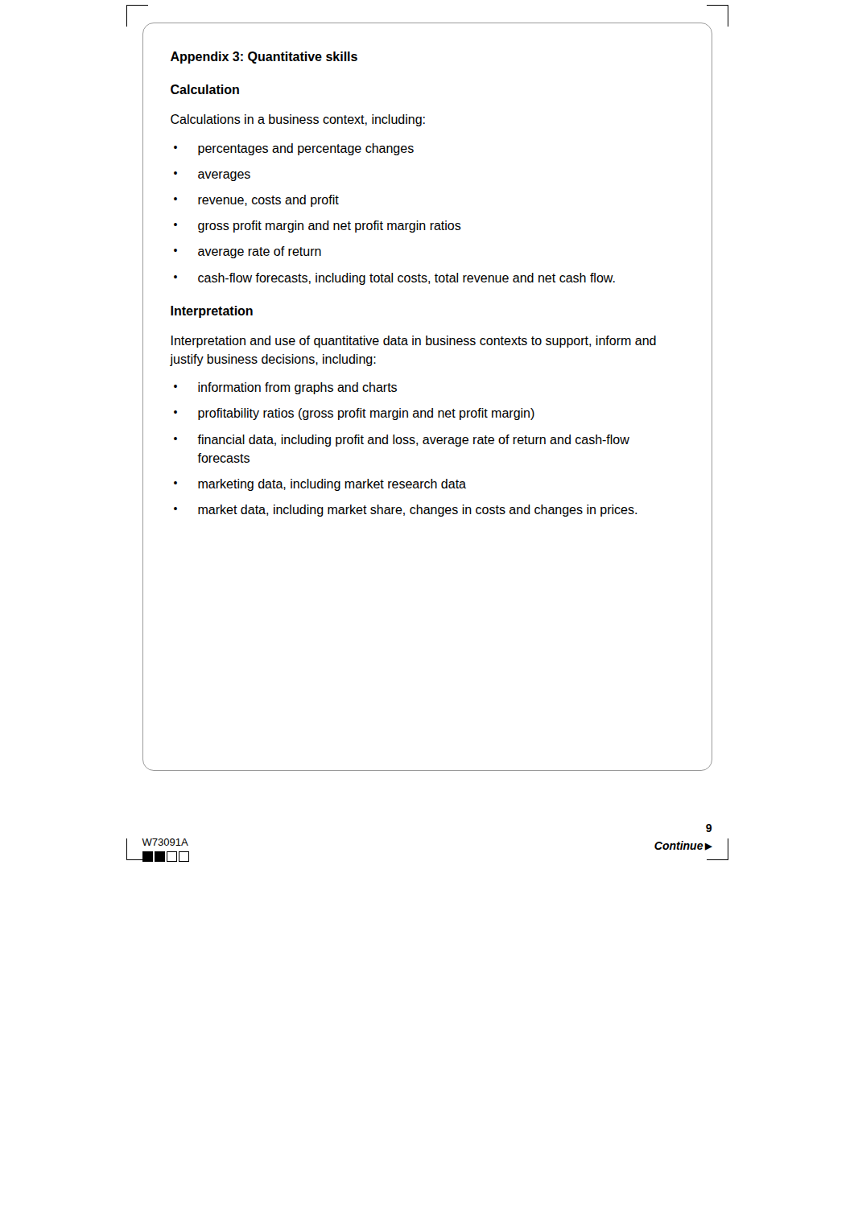Appendix 3: Quantitative skills
Calculation
Calculations in a business context, including:
percentages and percentage changes
averages
revenue, costs and profit
gross profit margin and net profit margin ratios
average rate of return
cash-flow forecasts, including total costs, total revenue and net cash flow.
Interpretation
Interpretation and use of quantitative data in business contexts to support, inform and justify business decisions, including:
information from graphs and charts
profitability ratios (gross profit margin and net profit margin)
financial data, including profit and loss, average rate of return and cash-flow forecasts
marketing data, including market research data
market data, including market share, changes in costs and changes in prices.
W73091A 9 Continue